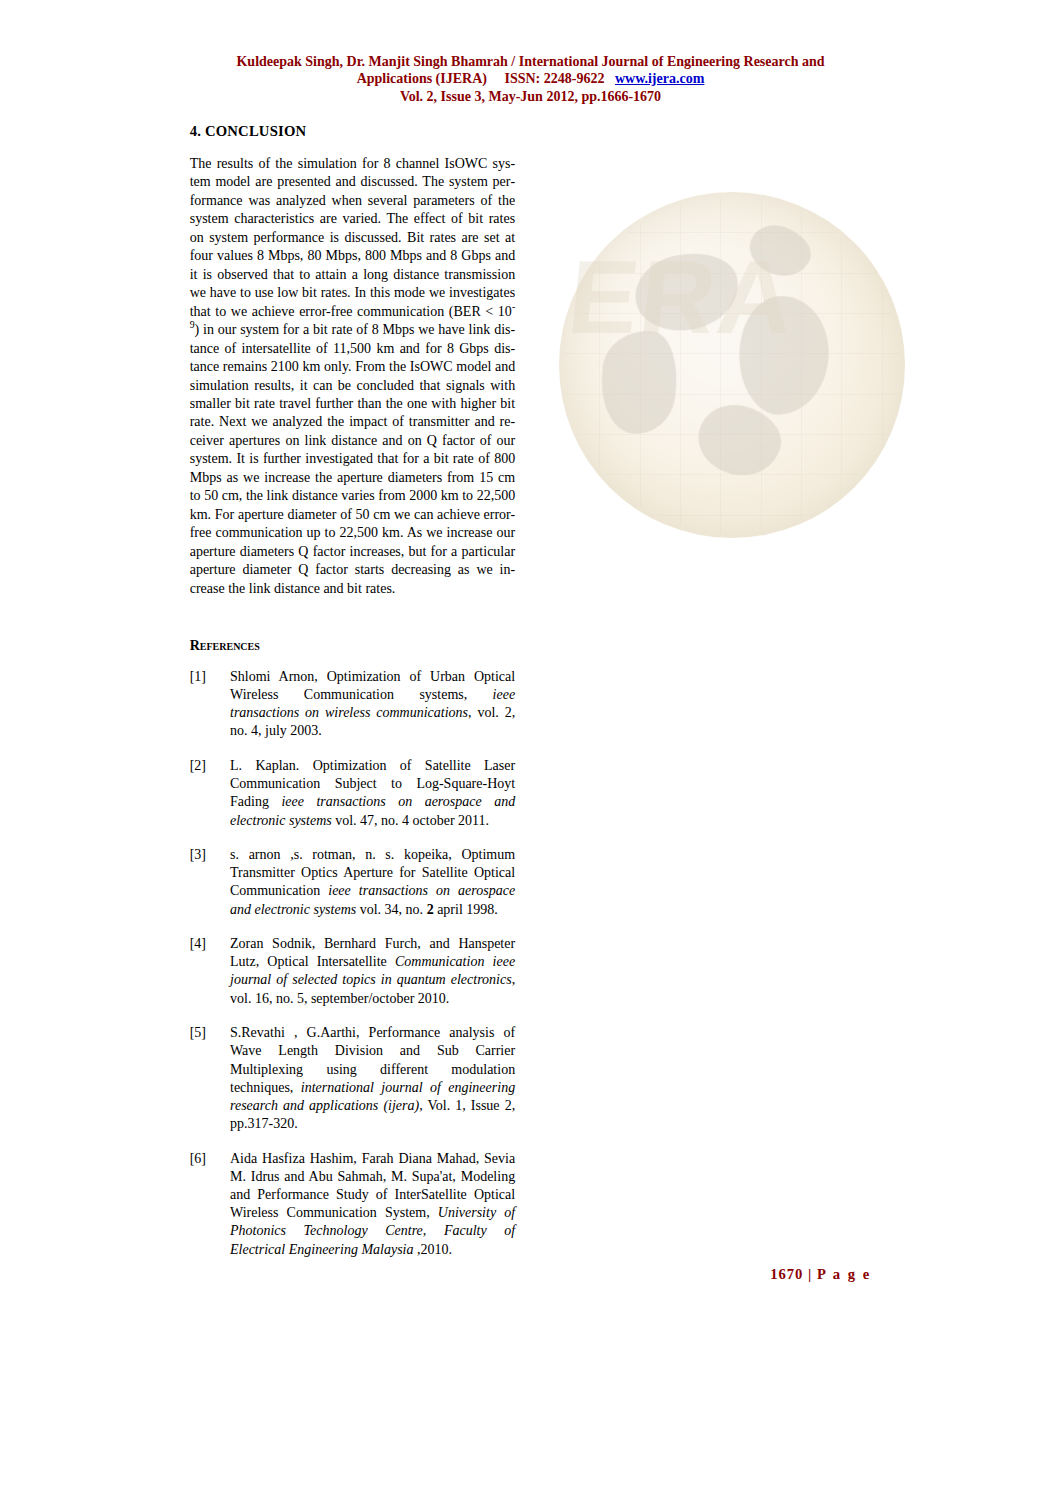ERA
Kuldeepak Singh, Dr. Manjit Singh Bhamrah / International Journal of Engineering Research and
Applications (IJERA) ISSN: 2248-9622 www.ijera.com
Vol. 2, Issue 3, May-Jun 2012, pp.1666-1670
4. CONCLUSION
The results of the simulation for 8 channel IsOWC system model are presented and discussed. The system performance was analyzed when several parameters of the system characteristics are varied. The effect of bit rates on system performance is discussed. Bit rates are set at four values 8 Mbps, 80 Mbps, 800 Mbps and 8 Gbps and it is observed that to attain a long distance transmission we have to use low bit rates. In this mode we investigates that to we achieve error-free communication (BER < 10-9) in our system for a bit rate of 8 Mbps we have link distance of intersatellite of 11,500 km and for 8 Gbps distance remains 2100 km only. From the IsOWC model and simulation results, it can be concluded that signals with smaller bit rate travel further than the one with higher bit rate. Next we analyzed the impact of transmitter and receiver apertures on link distance and on Q factor of our system. It is further investigated that for a bit rate of 800 Mbps as we increase the aperture diameters from 15 cm to 50 cm, the link distance varies from 2000 km to 22,500 km. For aperture diameter of 50 cm we can achieve error-free communication up to 22,500 km. As we increase our aperture diameters Q factor increases, but for a particular aperture diameter Q factor starts decreasing as we increase the link distance and bit rates.
References
[1]
Shlomi Arnon, Optimization of Urban Optical Wireless Communication systems, ieee transactions on wireless communications, vol. 2, no. 4, july 2003.
[2]
L. Kaplan. Optimization of Satellite Laser Communication Subject to Log-Square-Hoyt Fading ieee transactions on aerospace and electronic systems vol. 47, no. 4 october 2011.
[3]
s. arnon ,s. rotman, n. s. kopeika, Optimum Transmitter Optics Aperture for Satellite Optical Communication ieee transactions on aerospace and electronic systems vol. 34, no. 2 april 1998.
[4]
Zoran Sodnik, Bernhard Furch, and Hanspeter Lutz, Optical Intersatellite Communication ieee journal of selected topics in quantum electronics, vol. 16, no. 5, september/october 2010.
[5]
S.Revathi , G.Aarthi, Performance analysis of Wave Length Division and Sub Carrier Multiplexing using different modulation techniques, international journal of engineering research and applications (ijera), Vol. 1, Issue 2, pp.317-320.
[6]
Aida Hasfiza Hashim, Farah Diana Mahad, Sevia M. Idrus and Abu Sahmah, M. Supa'at, Modeling and Performance Study of InterSatellite Optical Wireless Communication System, University of Photonics Technology Centre, Faculty of Electrical Engineering Malaysia ,2010.
1670 | P a g e